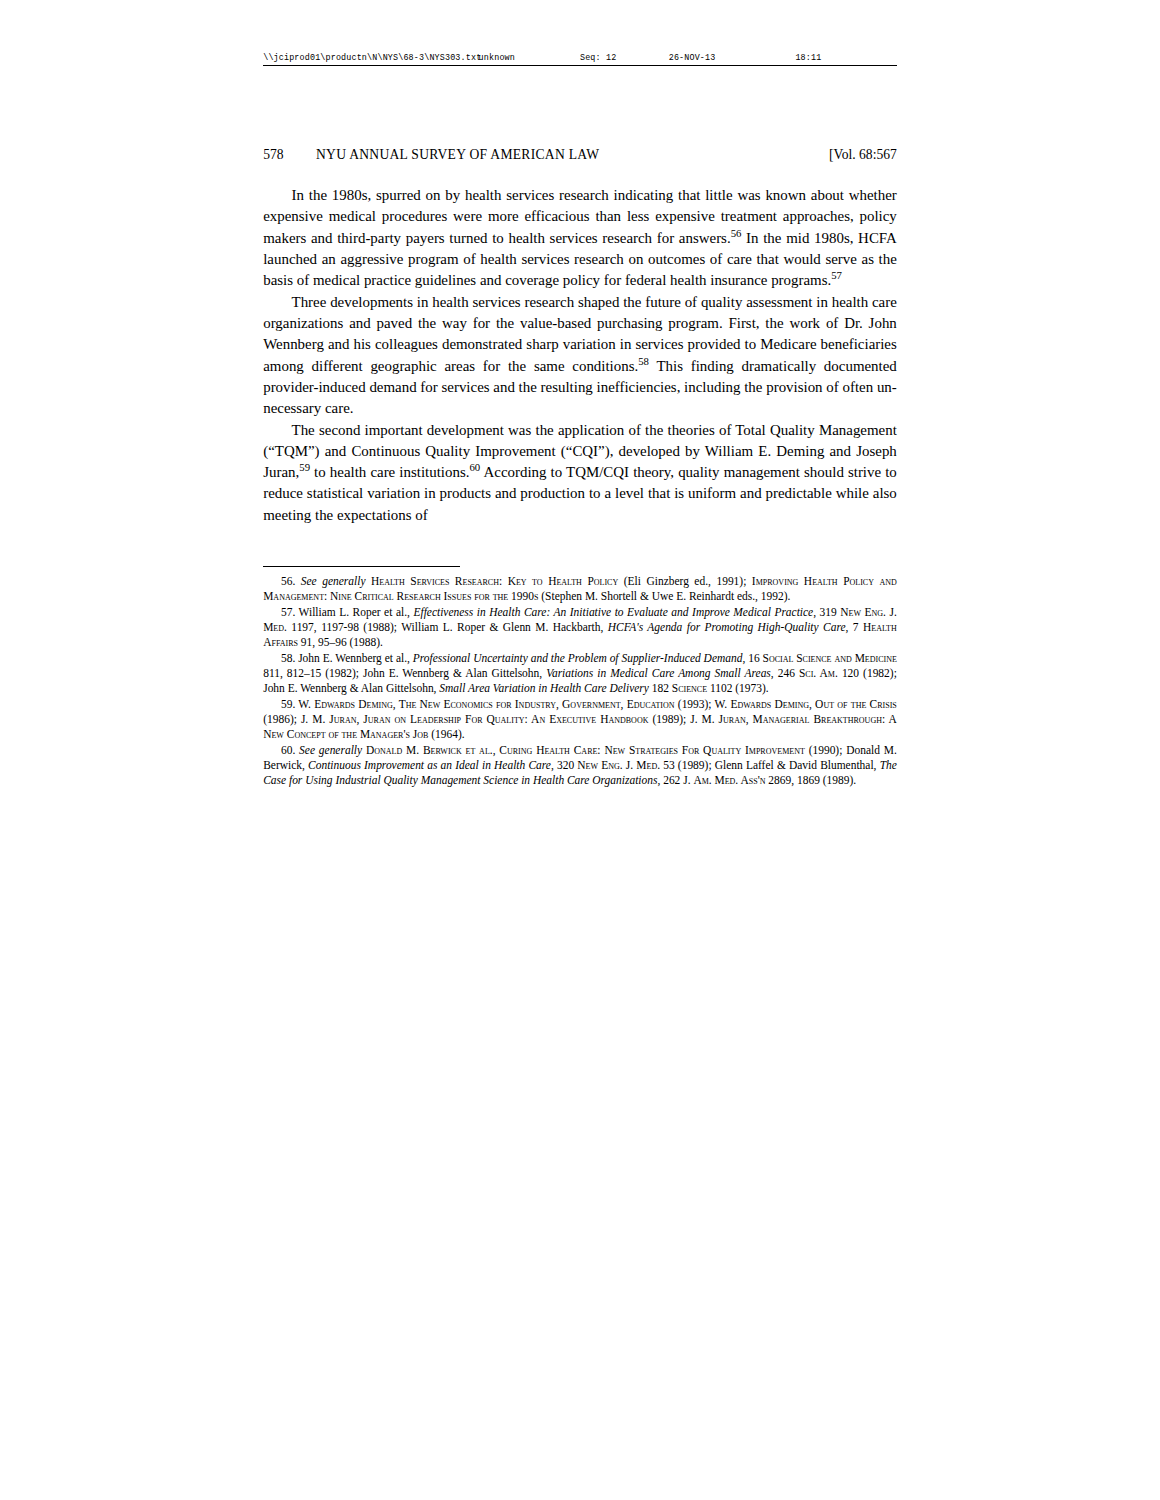\\jciprod01\productn\N\NYS\68-3\NYS303.txt unknown Seq: 1226-NOV-1318:11
578 NYU ANNUAL SURVEY OF AMERICAN LAW[Vol. 68:567
In the 1980s, spurred on by health services research indicating that little was known about whether expensive medical procedures were more efficacious than less expensive treatment approaches, policy makers and third-party payers turned to health services research for answers.56 In the mid 1980s, HCFA launched an aggressive program of health services research on outcomes of care that would serve as the basis of medical practice guidelines and coverage policy for federal health insurance programs.57
Three developments in health services research shaped the future of quality assessment in health care organizations and paved the way for the value-based purchasing program. First, the work of Dr. John Wennberg and his colleagues demonstrated sharp variation in services provided to Medicare beneficiaries among different geographic areas for the same conditions.58 This finding dramatically documented provider-induced demand for services and the resulting inefficiencies, including the provision of often unnecessary care.
The second important development was the application of the theories of Total Quality Management (“TQM”) and Continuous Quality Improvement (“CQI”), developed by William E. Deming and Joseph Juran,59 to health care institutions.60 According to TQM/CQI theory, quality management should strive to reduce statistical variation in products and production to a level that is uniform and predictable while also meeting the expectations of
56. See generally Health Services Research: Key to Health Policy (Eli Ginzberg ed., 1991); Improving Health Policy and Management: Nine Critical Research Issues for the 1990s (Stephen M. Shortell & Uwe E. Reinhardt eds., 1992).
57. William L. Roper et al., Effectiveness in Health Care: An Initiative to Evaluate and Improve Medical Practice, 319 New Eng. J. Med. 1197, 1197-98 (1988); William L. Roper & Glenn M. Hackbarth, HCFA's Agenda for Promoting High-Quality Care, 7 Health Affairs 91, 95–96 (1988).
58. John E. Wennberg et al., Professional Uncertainty and the Problem of Supplier-Induced Demand, 16 Social Science and Medicine 811, 812–15 (1982); John E. Wennberg & Alan Gittelsohn, Variations in Medical Care Among Small Areas, 246 Sci. Am. 120 (1982); John E. Wennberg & Alan Gittelsohn, Small Area Variation in Health Care Delivery 182 Science 1102 (1973).
59. W. Edwards Deming, The New Economics for Industry, Government, Education (1993); W. Edwards Deming, Out of the Crisis (1986); J. M. Juran, Juran on Leadership For Quality: An Executive Handbook (1989); J. M. Juran, Managerial Breakthrough: A New Concept of the Manager's Job (1964).
60. See generally Donald M. Berwick et al., Curing Health Care: New Strategies For Quality Improvement (1990); Donald M. Berwick, Continuous Improvement as an Ideal in Health Care, 320 New Eng. J. Med. 53 (1989); Glenn Laffel & David Blumenthal, The Case for Using Industrial Quality Management Science in Health Care Organizations, 262 J. Am. Med. Ass'n 2869, 1869 (1989).